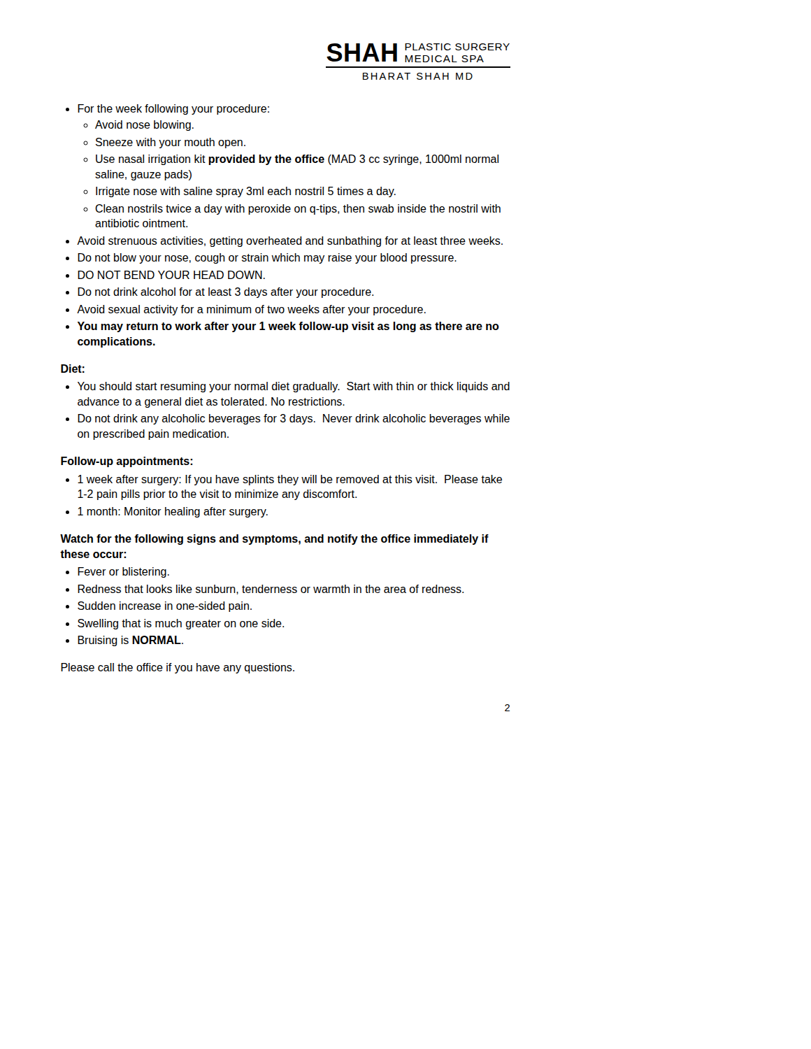SHAH PLASTIC SURGERY
MEDICAL SPA
BHARAT SHAH MD
For the week following your procedure:
Avoid nose blowing.
Sneeze with your mouth open.
Use nasal irrigation kit provided by the office (MAD 3 cc syringe, 1000ml normal saline, gauze pads)
Irrigate nose with saline spray 3ml each nostril 5 times a day.
Clean nostrils twice a day with peroxide on q-tips, then swab inside the nostril with antibiotic ointment.
Avoid strenuous activities, getting overheated and sunbathing for at least three weeks.
Do not blow your nose, cough or strain which may raise your blood pressure.
DO NOT BEND YOUR HEAD DOWN.
Do not drink alcohol for at least 3 days after your procedure.
Avoid sexual activity for a minimum of two weeks after your procedure.
You may return to work after your 1 week follow-up visit as long as there are no complications.
Diet:
You should start resuming your normal diet gradually. Start with thin or thick liquids and advance to a general diet as tolerated. No restrictions.
Do not drink any alcoholic beverages for 3 days. Never drink alcoholic beverages while on prescribed pain medication.
Follow-up appointments:
1 week after surgery: If you have splints they will be removed at this visit. Please take 1-2 pain pills prior to the visit to minimize any discomfort.
1 month: Monitor healing after surgery.
Watch for the following signs and symptoms, and notify the office immediately if these occur:
Fever or blistering.
Redness that looks like sunburn, tenderness or warmth in the area of redness.
Sudden increase in one-sided pain.
Swelling that is much greater on one side.
Bruising is NORMAL.
Please call the office if you have any questions.
2